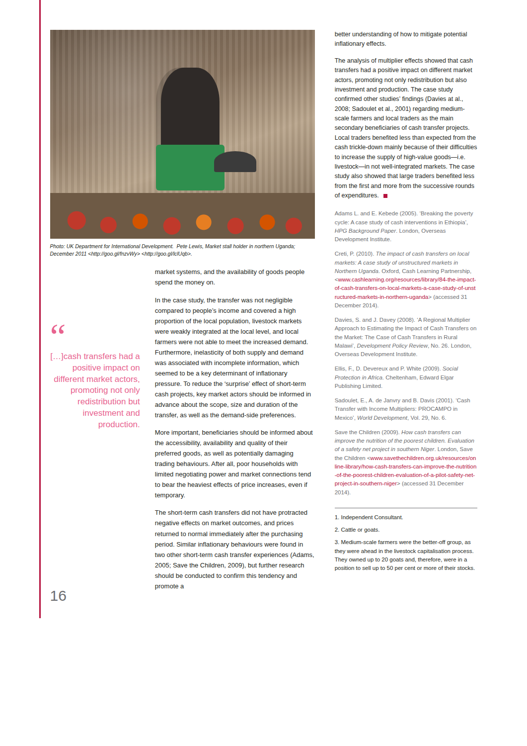Photo: UK Department for International Development. Pete Lewis, Market stall holder in northern Uganda; December 2011 <http://goo.gl/fnzvWy> <http://goo.gl/lclUqb>.
“ […]cash transfers had a positive impact on different market actors, promoting not only redistribution but investment and production.
market systems, and the availability of goods people spend the money on.
In the case study, the transfer was not negligible compared to people’s income and covered a high proportion of the local population, livestock markets were weakly integrated at the local level, and local farmers were not able to meet the increased demand. Furthermore, inelasticity of both supply and demand was associated with incomplete information, which seemed to be a key determinant of inflationary pressure. To reduce the ‘surprise’ effect of short-term cash projects, key market actors should be informed in advance about the scope, size and duration of the transfer, as well as the demand-side preferences.
More important, beneficiaries should be informed about the accessibility, availability and quality of their preferred goods, as well as potentially damaging trading behaviours. After all, poor households with limited negotiating power and market connections tend to bear the heaviest effects of price increases, even if temporary.
The short-term cash transfers did not have protracted negative effects on market outcomes, and prices returned to normal immediately after the purchasing period. Similar inflationary behaviours were found in two other short-term cash transfer experiences (Adams, 2005; Save the Children, 2009), but further research should be conducted to confirm this tendency and promote a
better understanding of how to mitigate potential inflationary effects.
The analysis of multiplier effects showed that cash transfers had a positive impact on different market actors, promoting not only redistribution but also investment and production. The case study confirmed other studies’ findings (Davies at al., 2008; Sadoulet et al., 2001) regarding medium-scale farmers and local traders as the main secondary beneficiaries of cash transfer projects. Local traders benefited less than expected from the cash trickle-down mainly because of their difficulties to increase the supply of high-value goods—i.e. livestock—in not well-integrated markets. The case study also showed that large traders benefited less from the first and more from the successive rounds of expenditures.
Adams L. and E. Kebede (2005). ‘Breaking the poverty cycle: A case study of cash interventions in Ethiopia’, HPG Background Paper. London, Overseas Development Institute.
Creti, P. (2010). The impact of cash transfers on local markets: A case study of unstructured markets in Northern Uganda. Oxford, Cash Learning Partnership, <www.cashlearning.org/resources/library/84-the-impact-of-cash-transfers-on-local-markets-a-case-study-of-unstructured-markets-in-northern-uganda> (accessed 31 December 2014).
Davies, S. and J. Davey (2008). ‘A Regional Multiplier Approach to Estimating the Impact of Cash Transfers on the Market: The Case of Cash Transfers in Rural Malawi’, Development Policy Review, No. 26. London, Overseas Development Institute.
Ellis, F., D. Devereux and P. White (2009). Social Protection in Africa. Cheltenham, Edward Elgar Publishing Limited.
Sadoulet, E., A. de Janvry and B. Davis (2001). ‘Cash Transfer with Income Multipliers: PROCAMPO in Mexico’, World Development, Vol. 29, No. 6.
Save the Children (2009). How cash transfers can improve the nutrition of the poorest children. Evaluation of a safety net project in southern Niger. London, Save the Children <www.savethechildren.org.uk/resources/online-library/how-cash-transfers-can-improve-the-nutrition-of-the-poorest-children-evaluation-of-a-pilot-safety-net-project-in-southern-niger> (accessed 31 December 2014).
1. Independent Consultant.
2. Cattle or goats.
3. Medium-scale farmers were the better-off group, as they were ahead in the livestock capitalisation process. They owned up to 20 goats and, therefore, were in a position to sell up to 50 per cent or more of their stocks.
16